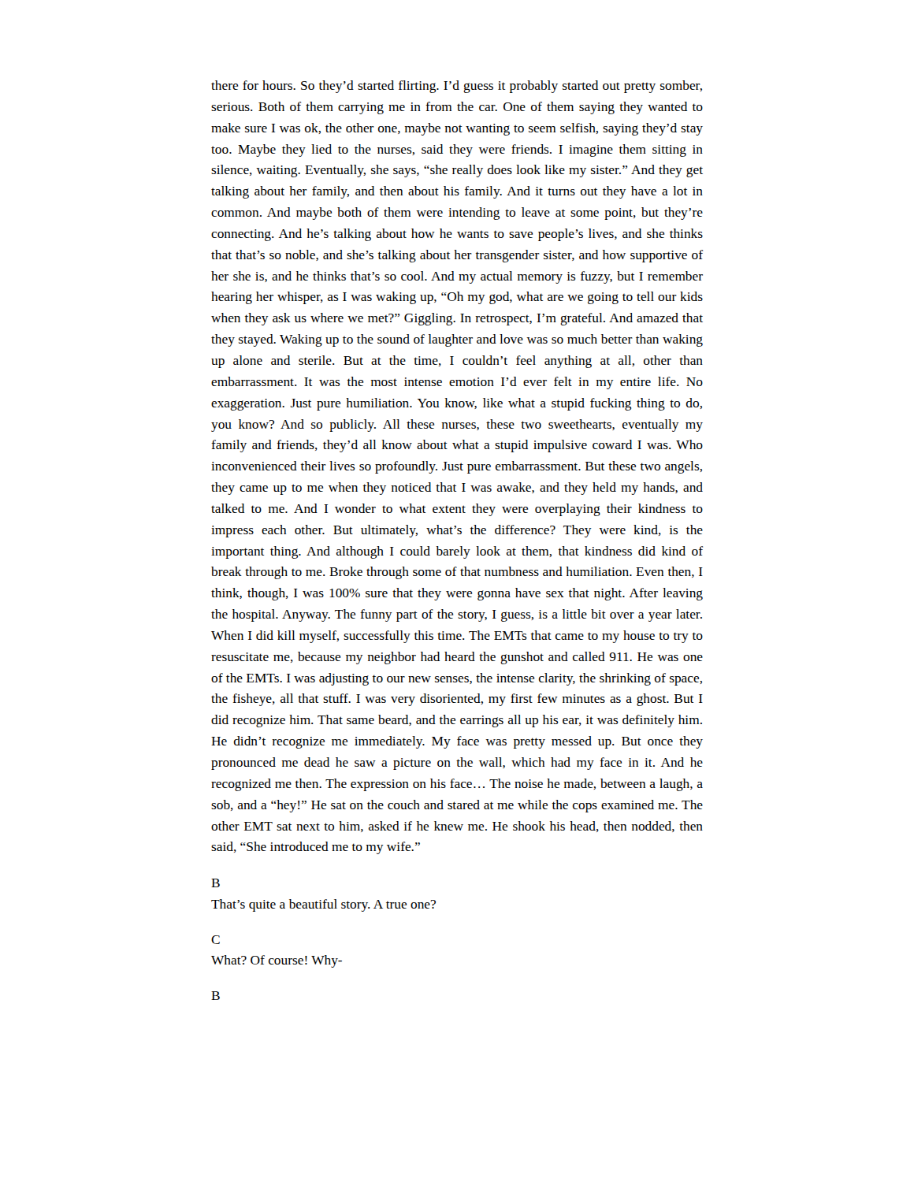there for hours. So they’d started flirting. I’d guess it probably started out pretty somber, serious. Both of them carrying me in from the car. One of them saying they wanted to make sure I was ok, the other one, maybe not wanting to seem selfish, saying they’d stay too. Maybe they lied to the nurses, said they were friends. I imagine them sitting in silence, waiting. Eventually, she says, “she really does look like my sister.” And they get talking about her family, and then about his family. And it turns out they have a lot in common. And maybe both of them were intending to leave at some point, but they’re connecting. And he’s talking about how he wants to save people’s lives, and she thinks that that’s so noble, and she’s talking about her transgender sister, and how supportive of her she is, and he thinks that’s so cool. And my actual memory is fuzzy, but I remember hearing her whisper, as I was waking up, “Oh my god, what are we going to tell our kids when they ask us where we met?” Giggling. In retrospect, I’m grateful. And amazed that they stayed. Waking up to the sound of laughter and love was so much better than waking up alone and sterile. But at the time, I couldn’t feel anything at all, other than embarrassment. It was the most intense emotion I’d ever felt in my entire life. No exaggeration. Just pure humiliation. You know, like what a stupid fucking thing to do, you know? And so publicly. All these nurses, these two sweethearts, eventually my family and friends, they’d all know about what a stupid impulsive coward I was. Who inconvenienced their lives so profoundly. Just pure embarrassment. But these two angels, they came up to me when they noticed that I was awake, and they held my hands, and talked to me. And I wonder to what extent they were overplaying their kindness to impress each other. But ultimately, what’s the difference? They were kind, is the important thing. And although I could barely look at them, that kindness did kind of break through to me. Broke through some of that numbness and humiliation. Even then, I think, though, I was 100% sure that they were gonna have sex that night. After leaving the hospital. Anyway. The funny part of the story, I guess, is a little bit over a year later. When I did kill myself, successfully this time. The EMTs that came to my house to try to resuscitate me, because my neighbor had heard the gunshot and called 911. He was one of the EMTs. I was adjusting to our new senses, the intense clarity, the shrinking of space, the fisheye, all that stuff. I was very disoriented, my first few minutes as a ghost. But I did recognize him. That same beard, and the earrings all up his ear, it was definitely him. He didn’t recognize me immediately. My face was pretty messed up. But once they pronounced me dead he saw a picture on the wall, which had my face in it. And he recognized me then. The expression on his face… The noise he made, between a laugh, a sob, and a “hey!” He sat on the couch and stared at me while the cops examined me. The other EMT sat next to him, asked if he knew me. He shook his head, then nodded, then said, “She introduced me to my wife.”
B
That’s quite a beautiful story. A true one?
C
What? Of course! Why-
B